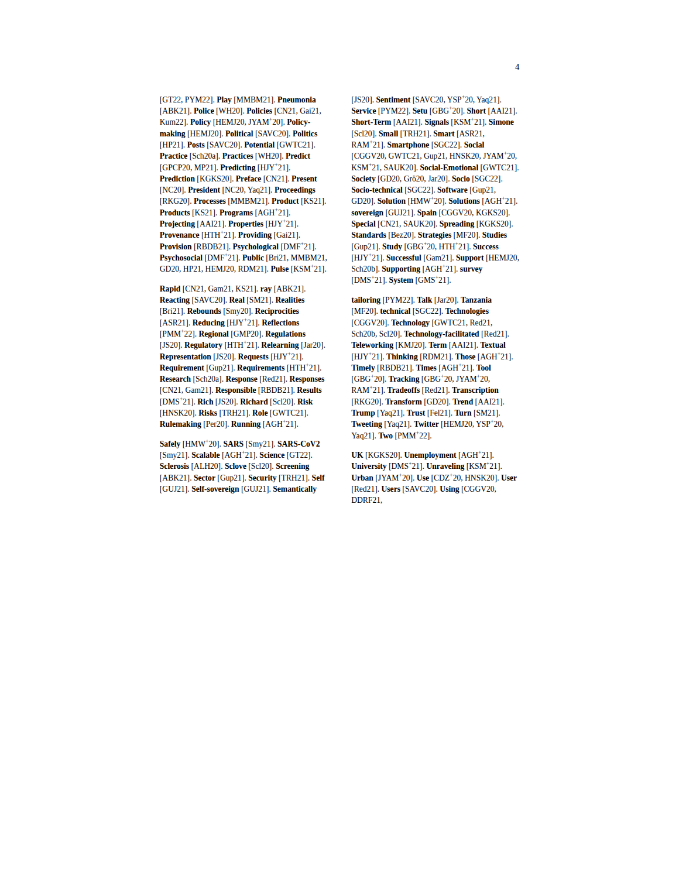4
[GT22, PYM22]. Play [MMBM21]. Pneumonia [ABK21]. Police [WH20]. Policies [CN21, Gai21, Kum22]. Policy [HEMJ20, JYAM+20]. Policy-making [HEMJ20]. Political [SAVC20]. Politics [HP21]. Posts [SAVC20]. Potential [GWTC21]. Practice [Sch20a]. Practices [WH20]. Predict [GPCP20, MP21]. Predicting [HJY+21]. Prediction [KGKS20]. Preface [CN21]. Present [NC20]. President [NC20, Yaq21]. Proceedings [RKG20]. Processes [MMBM21]. Product [KS21]. Products [KS21]. Programs [AGH+21]. Projecting [AAI21]. Properties [HJY+21]. Provenance [HTH+21]. Providing [Gai21]. Provision [RBDB21]. Psychological [DMF+21]. Psychosocial [DMF+21]. Public [Bri21, MMBM21, GD20, HP21, HEMJ20, RDM21]. Pulse [KSM+21].
Rapid [CN21, Gam21, KS21]. ray [ABK21]. Reacting [SAVC20]. Real [SM21]. Realities [Bri21]. Rebounds [Smy20]. Reciprocities [ASR21]. Reducing [HJY+21]. Reflections [PMM+22]. Regional [GMP20]. Regulations [JS20]. Regulatory [HTH+21]. Relearning [Jar20]. Representation [JS20]. Requests [HJY+21]. Requirement [Gup21]. Requirements [HTH+21]. Research [Sch20a]. Response [Red21]. Responses [CN21, Gam21]. Responsible [RBDB21]. Results [DMS+21]. Rich [JS20]. Richard [Scl20]. Risk [HNSK20]. Risks [TRH21]. Role [GWTC21]. Rulemaking [Per20]. Running [AGH+21].
Safely [HMW+20]. SARS [Smy21]. SARS-CoV2 [Smy21]. Scalable [AGH+21]. Science [GT22]. Sclerosis [ALH20]. Sclove [Scl20]. Screening [ABK21]. Sector [Gup21]. Security [TRH21]. Self [GUJ21]. Self-sovereign [GUJ21]. Semantically
[JS20]. Sentiment [SAVC20, YSP+20, Yaq21]. Service [PYM22]. Setu [GBG+20]. Short [AAI21]. Short-Term [AAI21]. Signals [KSM+21]. Simone [Scl20]. Small [TRH21]. Smart [ASR21, RAM+21]. Smartphone [SGC22]. Social [CGGV20, GWTC21, Gup21, HNSK20, JYAM+20, KSM+21, SAUK20]. Social-Emotional [GWTC21]. Society [GD20, Grö20, Jar20]. Socio [SGC22]. Socio-technical [SGC22]. Software [Gup21, GD20]. Solution [HMW+20]. Solutions [AGH+21]. sovereign [GUJ21]. Spain [CGGV20, KGKS20]. Special [CN21, SAUK20]. Spreading [KGKS20]. Standards [Bez20]. Strategies [MF20]. Studies [Gup21]. Study [GBG+20, HTH+21]. Success [HJY+21]. Successful [Gam21]. Support [HEMJ20, Sch20b]. Supporting [AGH+21]. survey [DMS+21]. System [GMS+21].
tailoring [PYM22]. Talk [Jar20]. Tanzania [MF20]. technical [SGC22]. Technologies [CGGV20]. Technology [GWTC21, Red21, Sch20b, Scl20]. Technology-facilitated [Red21]. Teleworking [KMJ20]. Term [AAI21]. Textual [HJY+21]. Thinking [RDM21]. Those [AGH+21]. Timely [RBDB21]. Times [AGH+21]. Tool [GBG+20]. Tracking [GBG+20, JYAM+20, RAM+21]. Tradeoffs [Red21]. Transcription [RKG20]. Transform [GD20]. Trend [AAI21]. Trump [Yaq21]. Trust [Fel21]. Turn [SM21]. Tweeting [Yaq21]. Twitter [HEMJ20, YSP+20, Yaq21]. Two [PMM+22].
UK [KGKS20]. Unemployment [AGH+21]. University [DMS+21]. Unraveling [KSM+21]. Urban [JYAM+20]. Use [CDZ+20, HNSK20]. User [Red21]. Users [SAVC20]. Using [CGGV20, DDRF21,